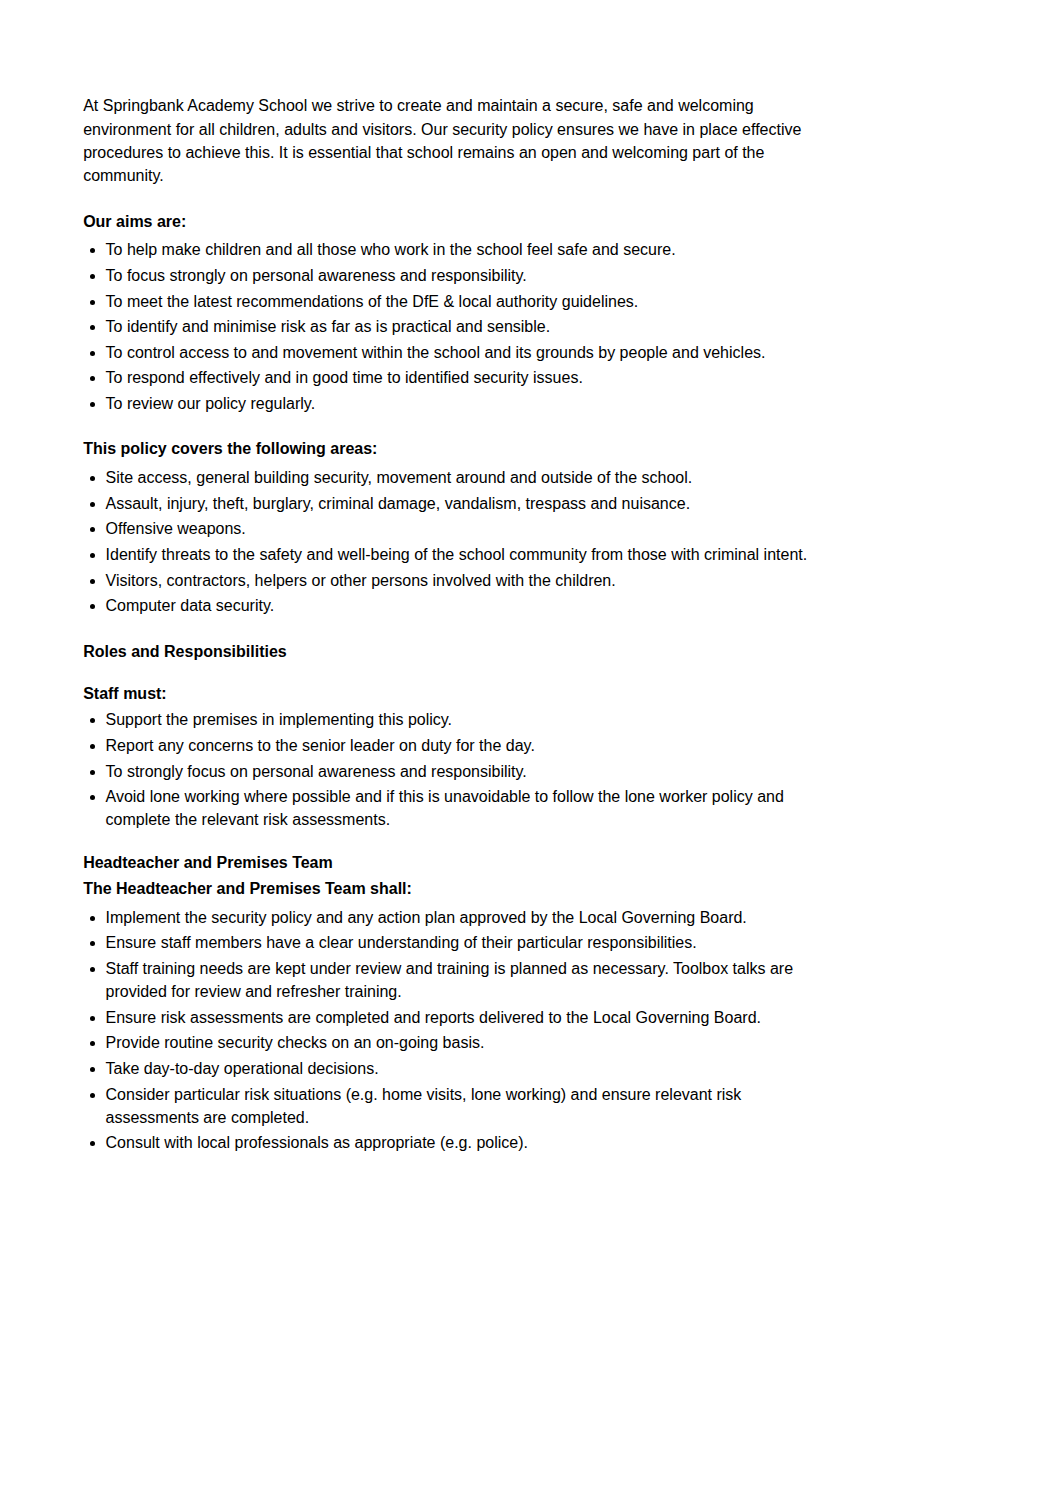At Springbank Academy School we strive to create and maintain a secure, safe and welcoming environment for all children, adults and visitors. Our security policy ensures we have in place effective procedures to achieve this. It is essential that school remains an open and welcoming part of the community.
Our aims are:
To help make children and all those who work in the school feel safe and secure.
To focus strongly on personal awareness and responsibility.
To meet the latest recommendations of the DfE & local authority guidelines.
To identify and minimise risk as far as is practical and sensible.
To control access to and movement within the school and its grounds by people and vehicles.
To respond effectively and in good time to identified security issues.
To review our policy regularly.
This policy covers the following areas:
Site access, general building security, movement around and outside of the school.
Assault, injury, theft, burglary, criminal damage, vandalism, trespass and nuisance.
Offensive weapons.
Identify threats to the safety and well-being of the school community from those with criminal intent.
Visitors, contractors, helpers or other persons involved with the children.
Computer data security.
Roles and Responsibilities
Staff must:
Support the premises in implementing this policy.
Report any concerns to the senior leader on duty for the day.
To strongly focus on personal awareness and responsibility.
Avoid lone working where possible and if this is unavoidable to follow the lone worker policy and complete the relevant risk assessments.
Headteacher and Premises Team
The Headteacher and Premises Team shall:
Implement the security policy and any action plan approved by the Local Governing Board.
Ensure staff members have a clear understanding of their particular responsibilities.
Staff training needs are kept under review and training is planned as necessary. Toolbox talks are provided for review and refresher training.
Ensure risk assessments are completed and reports delivered to the Local Governing Board.
Provide routine security checks on an on-going basis.
Take day-to-day operational decisions.
Consider particular risk situations (e.g. home visits, lone working) and ensure relevant risk assessments are completed.
Consult with local professionals as appropriate (e.g. police).